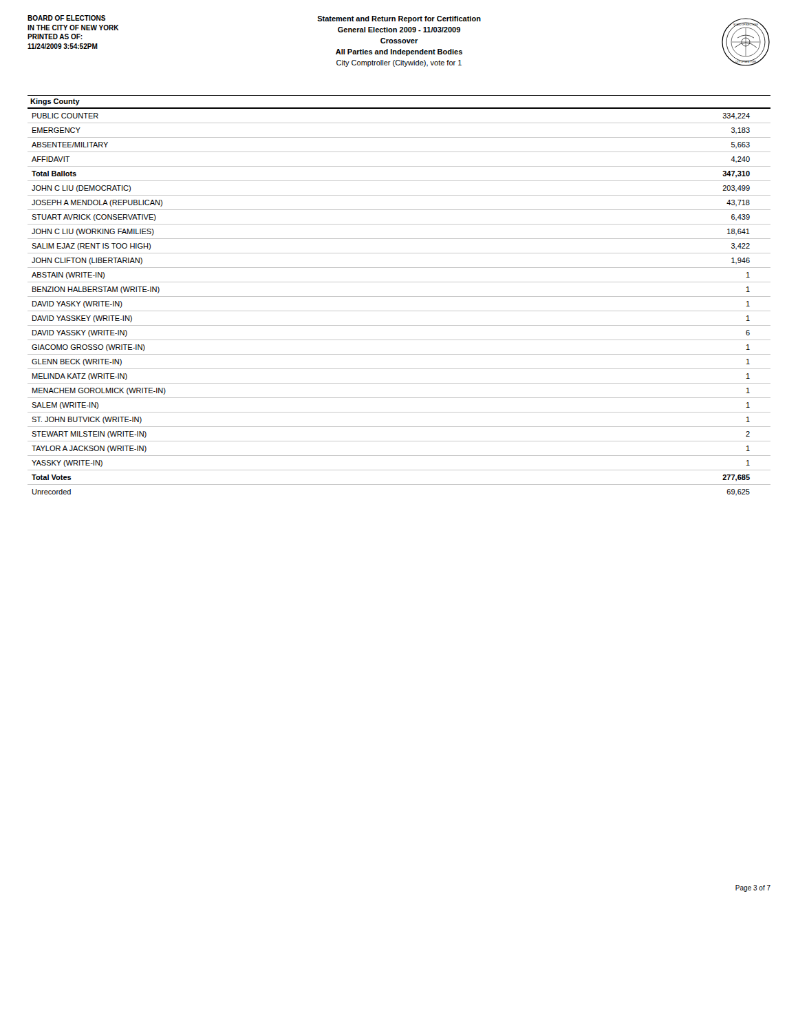BOARD OF ELECTIONS
IN THE CITY OF NEW YORK
PRINTED AS OF:
11/24/2009 3:54:52PM
BOARD OF ELECTIONS CITY OF NEW YORK
Statement and Return Report for Certification
General Election 2009 - 11/03/2009
Crossover
All Parties and Independent Bodies
City Comptroller (Citywide), vote for 1
Kings County
| PUBLIC COUNTER | 334,224 |
| EMERGENCY | 3,183 |
| ABSENTEE/MILITARY | 5,663 |
| AFFIDAVIT | 4,240 |
| Total Ballots | 347,310 |
| JOHN C LIU (DEMOCRATIC) | 203,499 |
| JOSEPH A MENDOLA (REPUBLICAN) | 43,718 |
| STUART AVRICK (CONSERVATIVE) | 6,439 |
| JOHN C LIU (WORKING FAMILIES) | 18,641 |
| SALIM EJAZ (RENT IS TOO HIGH) | 3,422 |
| JOHN CLIFTON (LIBERTARIAN) | 1,946 |
| ABSTAIN (WRITE-IN) | 1 |
| BENZION HALBERSTAM (WRITE-IN) | 1 |
| DAVID YASKY (WRITE-IN) | 1 |
| DAVID YASSKEY (WRITE-IN) | 1 |
| DAVID YASSKY (WRITE-IN) | 6 |
| GIACOMO GROSSO (WRITE-IN) | 1 |
| GLENN BECK (WRITE-IN) | 1 |
| MELINDA KATZ (WRITE-IN) | 1 |
| MENACHEM GOROLMICK (WRITE-IN) | 1 |
| SALEM (WRITE-IN) | 1 |
| ST. JOHN BUTVICK (WRITE-IN) | 1 |
| STEWART MILSTEIN (WRITE-IN) | 2 |
| TAYLOR A JACKSON (WRITE-IN) | 1 |
| YASSKY (WRITE-IN) | 1 |
| Total Votes | 277,685 |
| Unrecorded | 69,625 |
Page 3 of 7